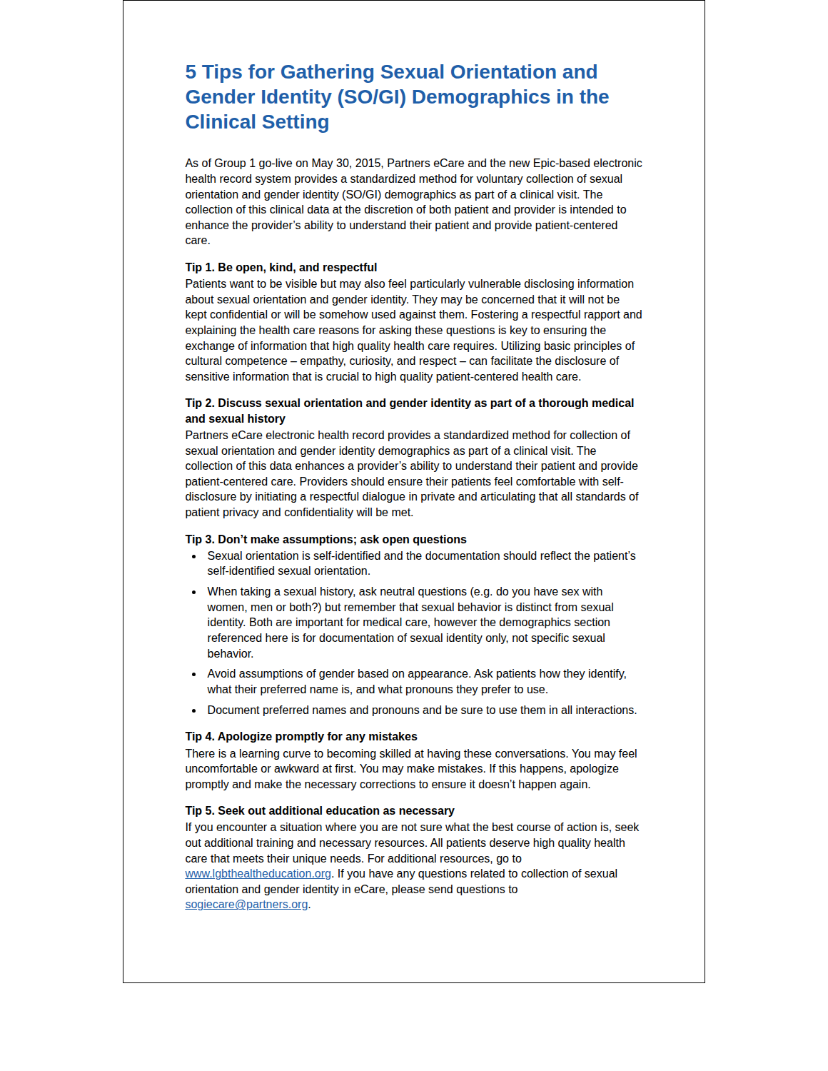5 Tips for Gathering Sexual Orientation and Gender Identity (SO/GI) Demographics in the Clinical Setting
As of Group 1 go-live on May 30, 2015, Partners eCare and the new Epic-based electronic health record system provides a standardized method for voluntary collection of sexual orientation and gender identity (SO/GI) demographics as part of a clinical visit. The collection of this clinical data at the discretion of both patient and provider is intended to enhance the provider’s ability to understand their patient and provide patient-centered care.
Tip 1. Be open, kind, and respectful
Patients want to be visible but may also feel particularly vulnerable disclosing information about sexual orientation and gender identity. They may be concerned that it will not be kept confidential or will be somehow used against them. Fostering a respectful rapport and explaining the health care reasons for asking these questions is key to ensuring the exchange of information that high quality health care requires. Utilizing basic principles of cultural competence – empathy, curiosity, and respect – can facilitate the disclosure of sensitive information that is crucial to high quality patient-centered health care.
Tip 2. Discuss sexual orientation and gender identity as part of a thorough medical and sexual history
Partners eCare electronic health record provides a standardized method for collection of sexual orientation and gender identity demographics as part of a clinical visit. The collection of this data enhances a provider’s ability to understand their patient and provide patient-centered care. Providers should ensure their patients feel comfortable with self-disclosure by initiating a respectful dialogue in private and articulating that all standards of patient privacy and confidentiality will be met.
Tip 3. Don’t make assumptions; ask open questions
Sexual orientation is self-identified and the documentation should reflect the patient’s self-identified sexual orientation.
When taking a sexual history, ask neutral questions (e.g. do you have sex with women, men or both?) but remember that sexual behavior is distinct from sexual identity. Both are important for medical care, however the demographics section referenced here is for documentation of sexual identity only, not specific sexual behavior.
Avoid assumptions of gender based on appearance. Ask patients how they identify, what their preferred name is, and what pronouns they prefer to use.
Document preferred names and pronouns and be sure to use them in all interactions.
Tip 4. Apologize promptly for any mistakes
There is a learning curve to becoming skilled at having these conversations. You may feel uncomfortable or awkward at first. You may make mistakes. If this happens, apologize promptly and make the necessary corrections to ensure it doesn’t happen again.
Tip 5. Seek out additional education as necessary
If you encounter a situation where you are not sure what the best course of action is, seek out additional training and necessary resources. All patients deserve high quality health care that meets their unique needs. For additional resources, go to www.lgbthealtheducation.org. If you have any questions related to collection of sexual orientation and gender identity in eCare, please send questions to sogiecare@partners.org.